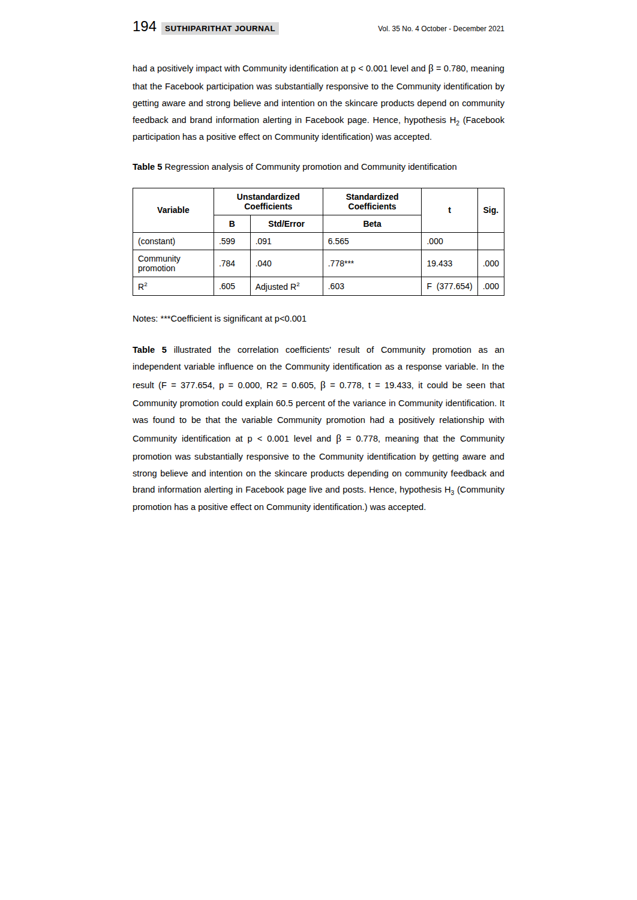194 SUTHIPARITHAT JOURNAL
Vol. 35 No. 4 October - December 2021
had a positively impact with Community identification at p < 0.001 level and β = 0.780, meaning that the Facebook participation was substantially responsive to the Community identification by getting aware and strong believe and intention on the skincare products depend on community feedback and brand information alerting in Facebook page. Hence, hypothesis H2 (Facebook participation has a positive effect on Community identification) was accepted.
Table 5 Regression analysis of Community promotion and Community identification
| Variable | Unstandardized Coefficients | Standardized Coefficients | t | Sig. |
| --- | --- | --- | --- | --- |
| B | Std/Error | Beta |
| (constant) | .599 | .091 | 6.565 | .000 | |
| Community promotion | .784 | .040 | .778*** | 19.433 | .000 |
| R 2 | .605 | Adjusted R 2 | .603 | F (377.654) | .000 |
Notes: ***Coefficient is significant at p<0.001
Table 5 illustrated the correlation coefficients' result of Community promotion as an independent variable influence on the Community identification as a response variable. In the result (F = 377.654, p = 0.000, R2 = 0.605, β = 0.778, t = 19.433, it could be seen that Community promotion could explain 60.5 percent of the variance in Community identification. It was found to be that the variable Community promotion had a positively relationship with Community identification at p < 0.001 level and β = 0.778, meaning that the Community promotion was substantially responsive to the Community identification by getting aware and strong believe and intention on the skincare products depending on community feedback and brand information alerting in Facebook page live and posts. Hence, hypothesis H3 (Community promotion has a positive effect on Community identification.) was accepted.